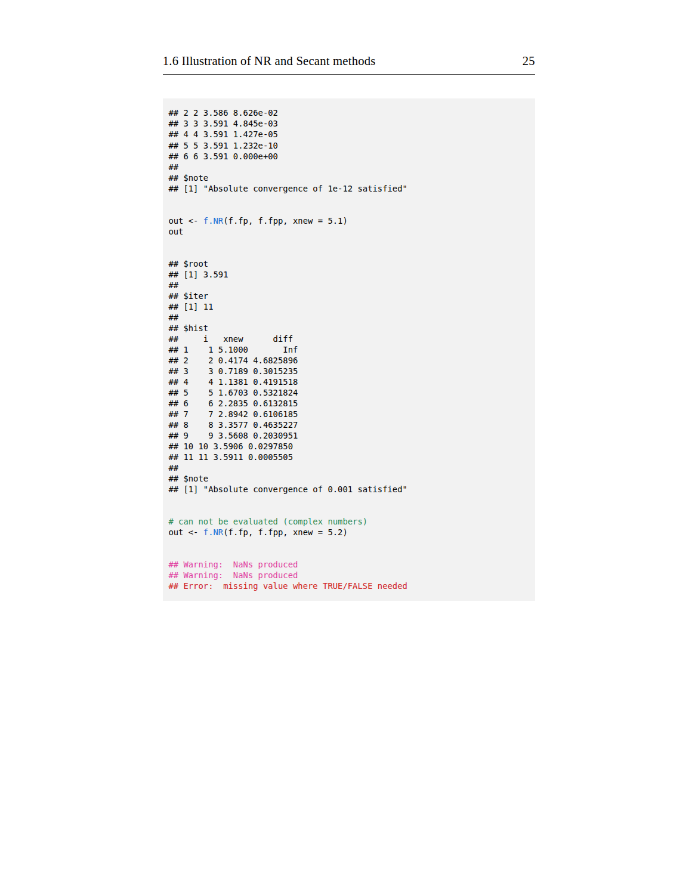1.6 Illustration of NR and Secant methods 25
## 2 2 3.586 8.626e-02
## 3 3 3.591 4.845e-03
## 4 4 3.591 1.427e-05
## 5 5 3.591 1.232e-10
## 6 6 3.591 0.000e+00
##
## $note
## [1] "Absolute convergence of 1e-12 satisfied"


out <- f.NR(f.fp, f.fpp, xnew = 5.1)
out


## $root
## [1] 3.591
##
## $iter
## [1] 11
##
## $hist
##     i   xnew      diff
## 1    1 5.1000       Inf
## 2    2 0.4174 4.6825896
## 3    3 0.7189 0.3015235
## 4    4 1.1381 0.4191518
## 5    5 1.6703 0.5321824
## 6    6 2.2835 0.6132815
## 7    7 2.8942 0.6106185
## 8    8 3.3577 0.4635227
## 9    9 3.5608 0.2030951
## 10 10 3.5906 0.0297850
## 11 11 3.5911 0.0005505
##
## $note
## [1] "Absolute convergence of 0.001 satisfied"


# can not be evaluated (complex numbers)
out <- f.NR(f.fp, f.fpp, xnew = 5.2)


## Warning:  NaNs produced
## Warning:  NaNs produced
## Error:  missing value where TRUE/FALSE needed